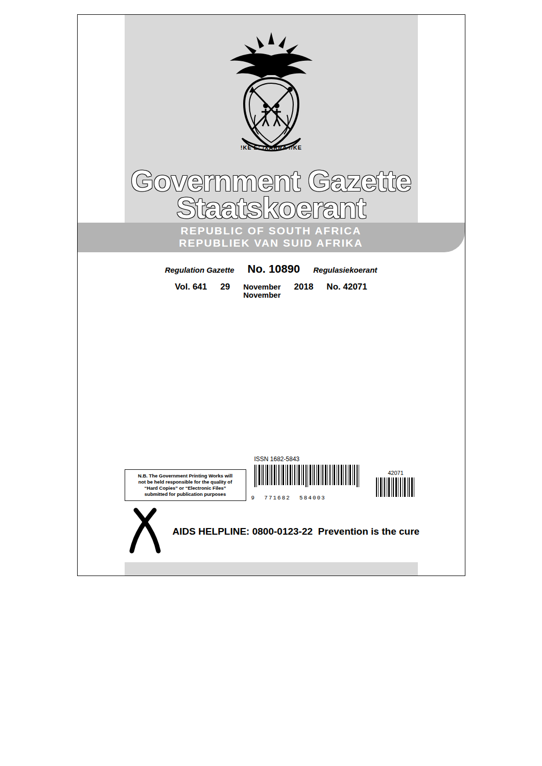!KE E: /XARRA //KE
Government Gazette
Staatskoerant
REPUBLIC OF SOUTH AFRICA
REPUBLIEK VAN SUID AFRIKA
Regulation Gazette No. 10890 Regulasiekoerant
Vol. 641 29 November
November 2018 No. 42071
N.B. The Government Printing Works will
not be held responsible for the quality of
“Hard Copies” or “Electronic Files”
submitted for publication purposes
ISSN 1682-5843
9 771682 584003
42071
AIDS HELPLINE: 0800-0123-22 Prevention is the cure